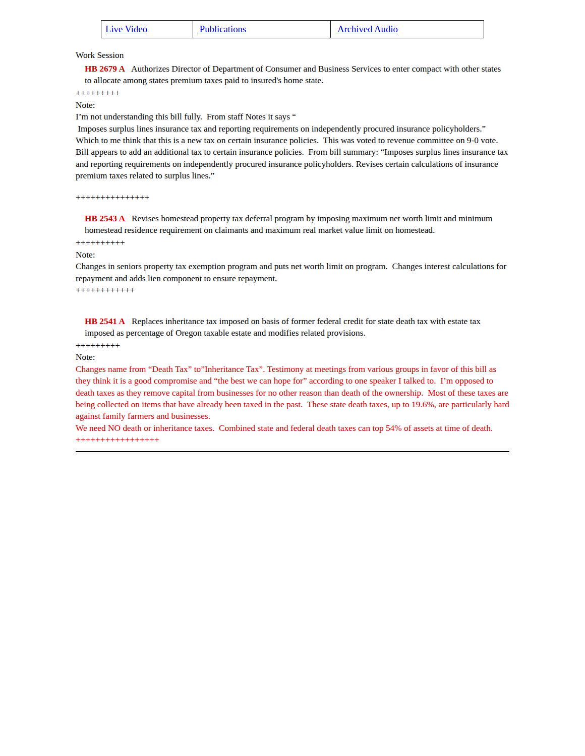| Live Video | Publications | Archived Audio |
Work Session
HB 2679 A Authorizes Director of Department of Consumer and Business Services to enter compact with other states to allocate among states premium taxes paid to insured's home state.
+++++++++
Note:
I’m not understanding this bill fully. From staff Notes it says “
Imposes surplus lines insurance tax and reporting requirements on independently procured insurance policyholders.” Which to me think that this is a new tax on certain insurance policies. This was voted to revenue committee on 9-0 vote. Bill appears to add an additional tax to certain insurance policies. From bill summary: “Imposes surplus lines insurance tax and reporting requirements on independently procured insurance policyholders. Revises certain calculations of insurance premium taxes related to surplus lines.”
+++++++++++++++
HB 2543 A Revises homestead property tax deferral program by imposing maximum net worth limit and minimum homestead residence requirement on claimants and maximum real market value limit on homestead.
++++++++++
Note:
Changes in seniors property tax exemption program and puts net worth limit on program. Changes interest calculations for repayment and adds lien component to ensure repayment.
++++++++++++
HB 2541 A Replaces inheritance tax imposed on basis of former federal credit for state death tax with estate tax imposed as percentage of Oregon taxable estate and modifies related provisions.
+++++++++
Note:
Changes name from “Death Tax” to”Inheritance Tax”. Testimony at meetings from various groups in favor of this bill as they think it is a good compromise and “the best we can hope for” according to one speaker I talked to. I’m opposed to death taxes as they remove capital from businesses for no other reason than death of the ownership. Most of these taxes are being collected on items that have already been taxed in the past. These state death taxes, up to 19.6%, are particularly hard against family farmers and businesses.
We need NO death or inheritance taxes. Combined state and federal death taxes can top 54% of assets at time of death.
+++++++++++++++++